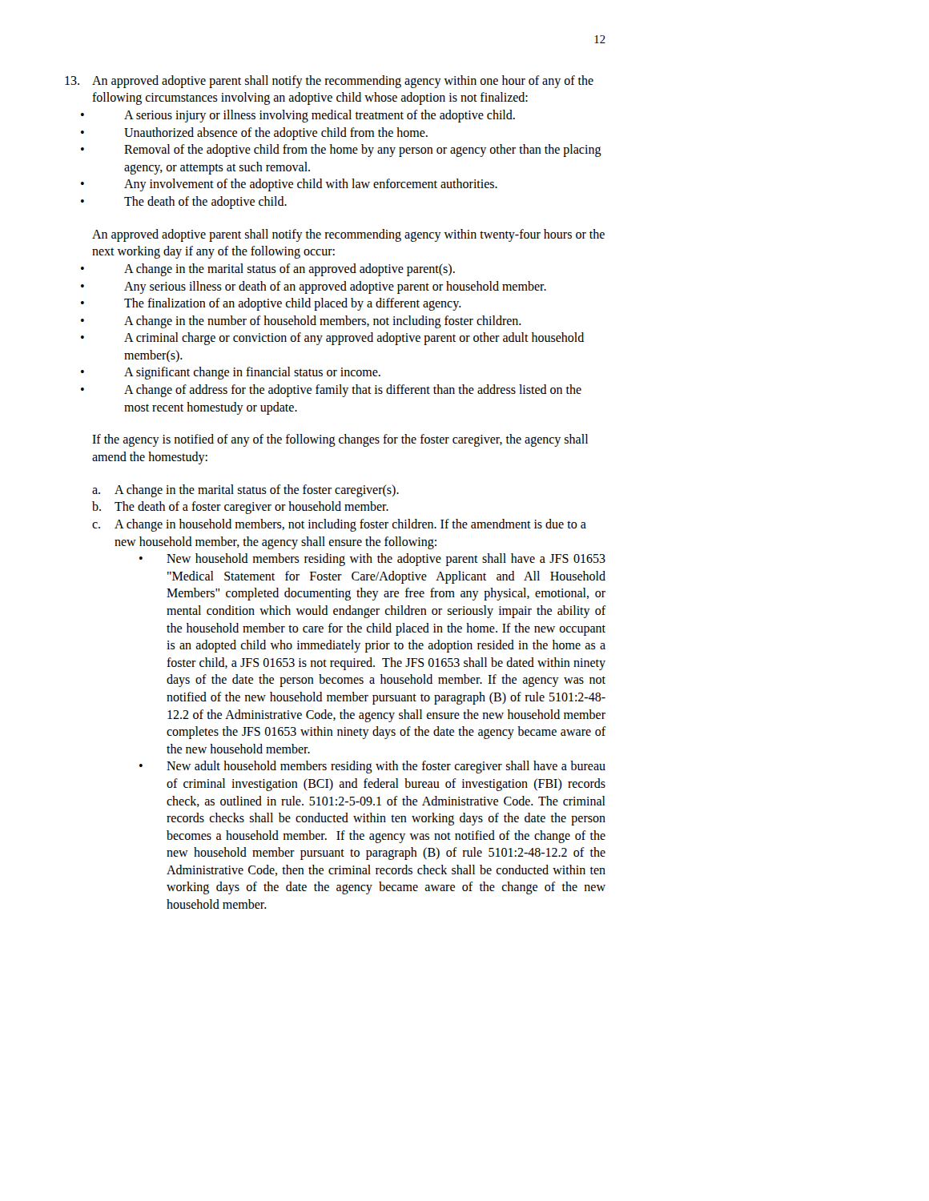12
13.
An approved adoptive parent shall notify the recommending agency within one hour of any of the following circumstances involving an adoptive child whose adoption is not finalized:
A serious injury or illness involving medical treatment of the adoptive child.
Unauthorized absence of the adoptive child from the home.
Removal of the adoptive child from the home by any person or agency other than the placing agency, or attempts at such removal.
Any involvement of the adoptive child with law enforcement authorities.
The death of the adoptive child.
An approved adoptive parent shall notify the recommending agency within twenty-four hours or the next working day if any of the following occur:
A change in the marital status of an approved adoptive parent(s).
Any serious illness or death of an approved adoptive parent or household member.
The finalization of an adoptive child placed by a different agency.
A change in the number of household members, not including foster children.
A criminal charge or conviction of any approved adoptive parent or other adult household member(s).
A significant change in financial status or income.
A change of address for the adoptive family that is different than the address listed on the most recent homestudy or update.
If the agency is notified of any of the following changes for the foster caregiver, the agency shall amend the homestudy:
a. A change in the marital status of the foster caregiver(s).
b. The death of a foster caregiver or household member.
c. A change in household members, not including foster children. If the amendment is due to a new household member, the agency shall ensure the following:
New household members residing with the adoptive parent shall have a JFS 01653 "Medical Statement for Foster Care/Adoptive Applicant and All Household Members" completed documenting they are free from any physical, emotional, or mental condition which would endanger children or seriously impair the ability of the household member to care for the child placed in the home. If the new occupant is an adopted child who immediately prior to the adoption resided in the home as a foster child, a JFS 01653 is not required. The JFS 01653 shall be dated within ninety days of the date the person becomes a household member. If the agency was not notified of the new household member pursuant to paragraph (B) of rule 5101:2-48-12.2 of the Administrative Code, the agency shall ensure the new household member completes the JFS 01653 within ninety days of the date the agency became aware of the new household member.
New adult household members residing with the foster caregiver shall have a bureau of criminal investigation (BCI) and federal bureau of investigation (FBI) records check, as outlined in rule. 5101:2-5-09.1 of the Administrative Code. The criminal records checks shall be conducted within ten working days of the date the person becomes a household member. If the agency was not notified of the change of the new household member pursuant to paragraph (B) of rule 5101:2-48-12.2 of the Administrative Code, then the criminal records check shall be conducted within ten working days of the date the agency became aware of the change of the new household member.